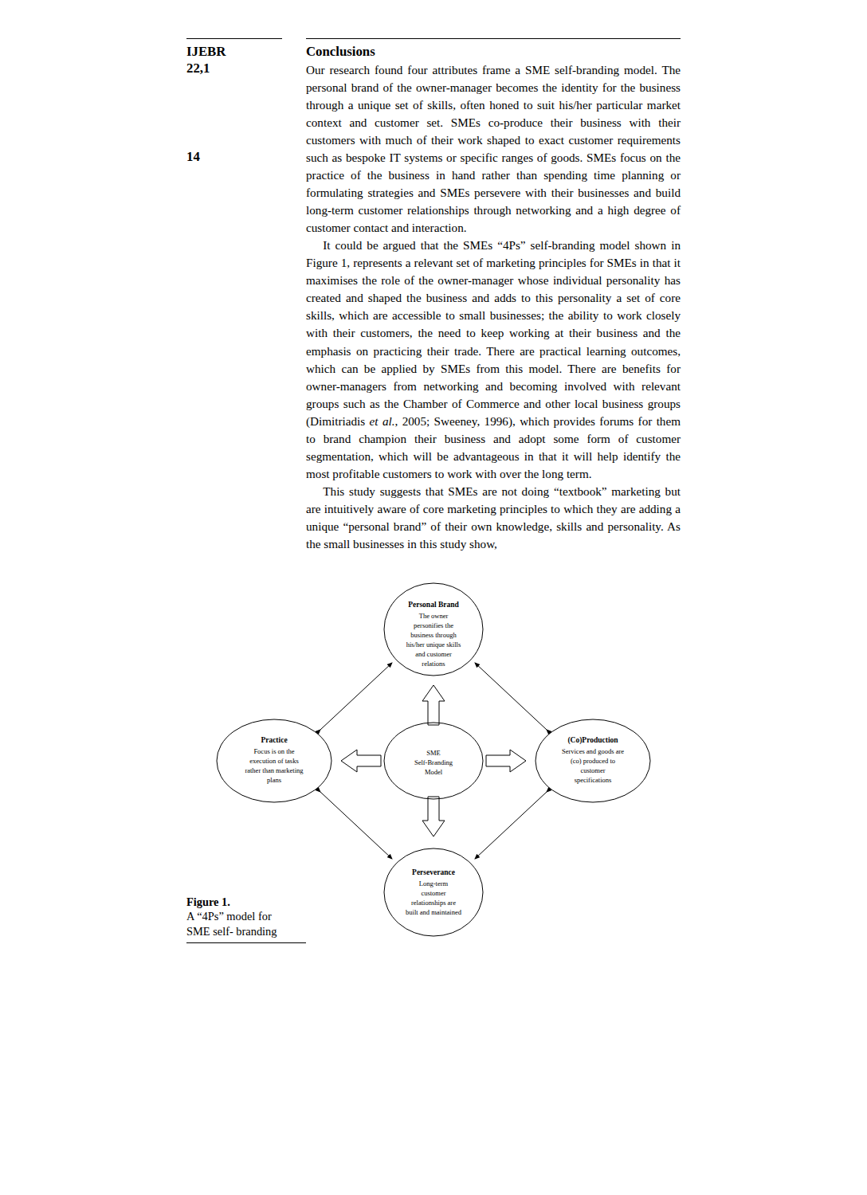IJEBR
22,1
14
Conclusions
Our research found four attributes frame a SME self-branding model. The personal brand of the owner-manager becomes the identity for the business through a unique set of skills, often honed to suit his/her particular market context and customer set. SMEs co-produce their business with their customers with much of their work shaped to exact customer requirements such as bespoke IT systems or specific ranges of goods. SMEs focus on the practice of the business in hand rather than spending time planning or formulating strategies and SMEs persevere with their businesses and build long-term customer relationships through networking and a high degree of customer contact and interaction.
It could be argued that the SMEs “4Ps” self-branding model shown in Figure 1, represents a relevant set of marketing principles for SMEs in that it maximises the role of the owner-manager whose individual personality has created and shaped the business and adds to this personality a set of core skills, which are accessible to small businesses; the ability to work closely with their customers, the need to keep working at their business and the emphasis on practicing their trade. There are practical learning outcomes, which can be applied by SMEs from this model. There are benefits for owner-managers from networking and becoming involved with relevant groups such as the Chamber of Commerce and other local business groups (Dimitriadis et al., 2005; Sweeney, 1996), which provides forums for them to brand champion their business and adopt some form of customer segmentation, which will be advantageous in that it will help identify the most profitable customers to work with over the long term.
This study suggests that SMEs are not doing “textbook” marketing but are intuitively aware of core marketing principles to which they are adding a unique “personal brand” of their own knowledge, skills and personality. As the small businesses in this study show,
SME Self-Branding Model Personal Brand The owner personifies the business through his/her unique skills and customer relations Practice Focus is on the execution of tasks rather than marketing plans (Co)Production Services and goods are (co) produced to customer specifications Perseverance Long-term customer relationships are built and maintained
Figure 1. A “4Ps” model for
SME self- branding